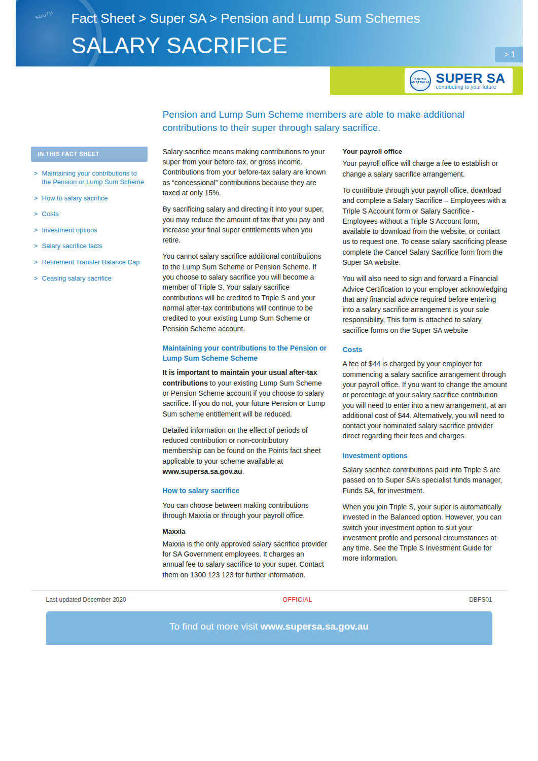South Australia
Fact Sheet > Super SA > Pension and Lump Sum Schemes
Salary Sacrifice
> 1
South
Australia
SUPER SA
contributing to your future
Pension and Lump Sum Scheme members are able to make additional contributions to their super through salary sacrifice.
In this fact sheet
Maintaining your contributions to the Pension or Lump Sum Scheme
How to salary sacrifice
Costs
Investment options
Salary sacrifice facts
Retirement Transfer Balance Cap
Ceasing salary sacrifice
Salary sacrifice means making contributions to your super from your before-tax, or gross income. Contributions from your before-tax salary are known as “concessional” contributions because they are taxed at only 15%.
By sacrificing salary and directing it into your super, you may reduce the amount of tax that you pay and increase your final super entitlements when you retire.
You cannot salary sacrifice additional contributions to the Lump Sum Scheme or Pension Scheme. If you choose to salary sacrifice you will become a member of Triple S. Your salary sacrifice contributions will be credited to Triple S and your normal after-tax contributions will continue to be credited to your existing Lump Sum Scheme or Pension Scheme account.
Maintaining your contributions to the Pension or Lump Sum Scheme Scheme
It is important to maintain your usual after-tax contributions to your existing Lump Sum Scheme or Pension Scheme account if you choose to salary sacrifice. If you do not, your future Pension or Lump Sum scheme entitlement will be reduced.
Detailed information on the effect of periods of reduced contribution or non-contributory membership can be found on the Points fact sheet applicable to your scheme available at www.supersa.sa.gov.au.
How to salary sacrifice
You can choose between making contributions through Maxxia or through your payroll office.
Maxxia
Maxxia is the only approved salary sacrifice provider for SA Government employees. It charges an annual fee to salary sacrifice to your super. Contact them on 1300 123 123 for further information.
Your payroll office
Your payroll office will charge a fee to establish or change a salary sacrifice arrangement.
To contribute through your payroll office, download and complete a Salary Sacrifice – Employees with a Triple S Account form or Salary Sacrifice - Employees without a Triple S Account form, available to download from the website, or contact us to request one. To cease salary sacrificing please complete the Cancel Salary Sacrifice form from the Super SA website.
You will also need to sign and forward a Financial Advice Certification to your employer acknowledging that any financial advice required before entering into a salary sacrifice arrangement is your sole responsibility. This form is attached to salary sacrifice forms on the Super SA website
Costs
A fee of $44 is charged by your employer for commencing a salary sacrifice arrangement through your payroll office. If you want to change the amount or percentage of your salary sacrifice contribution you will need to enter into a new arrangement, at an additional cost of $44. Alternatively, you will need to contact your nominated salary sacrifice provider direct regarding their fees and charges.
Investment options
Salary sacrifice contributions paid into Triple S are passed on to Super SA’s specialist funds manager, Funds SA, for investment.
When you join Triple S, your super is automatically invested in the Balanced option. However, you can switch your investment option to suit your investment profile and personal circumstances at any time. See the Triple S Investment Guide for more information.
Last updated December 2020 OFFICIAL DBFS01
To find out more visit www.supersa.sa.gov.au